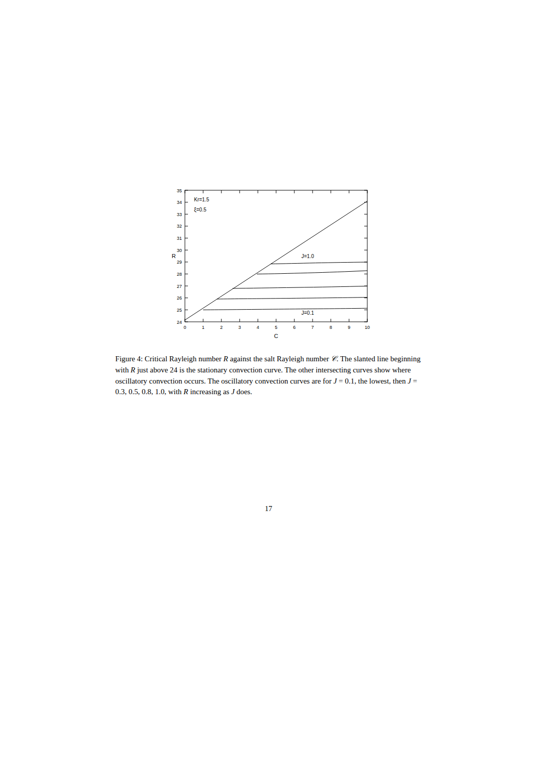Geometry: x: C=0 -> 70 ; C=10 -> 430 (36 px per unit) y: R=24 -> 290 ; R=35 -> 30 (23.636 px per unit) 24 25 26 27 28 29 30 31 32 33 34 35 0 1 2 3 4 5 6 7 8 9 10 R C Kr=1.5 ξ=0.5 J=1.0 J=0.1
Figure 4: Critical Rayleigh number R against the salt Rayleigh number 𝒞. The slanted line beginning with R just above 24 is the stationary convection curve. The other intersecting curves show where oscillatory convection occurs. The oscillatory convection curves are for J = 0.1, the lowest, then J = 0.3, 0.5, 0.8, 1.0, with R increasing as J does.
17